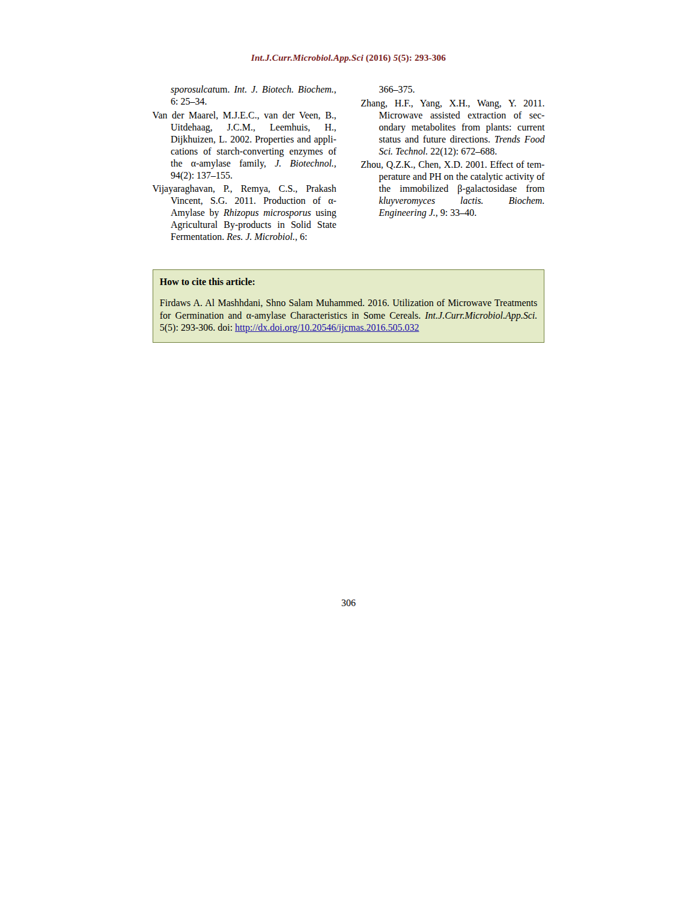Int.J.Curr.Microbiol.App.Sci (2016) 5(5): 293-306
sporosulcatum. Int. J. Biotech. Biochem., 6: 25–34.
Van der Maarel, M.J.E.C., van der Veen, B., Uitdehaag, J.C.M., Leemhuis, H., Dijkhuizen, L. 2002. Properties and applications of starch-converting enzymes of the α-amylase family, J. Biotechnol., 94(2): 137–155.
Vijayaraghavan, P., Remya, C.S., Prakash Vincent, S.G. 2011. Production of α-Amylase by Rhizopus microsporus using Agricultural By-products in Solid State Fermentation. Res. J. Microbiol., 6:
366–375.
Zhang, H.F., Yang, X.H., Wang, Y. 2011. Microwave assisted extraction of secondary metabolites from plants: current status and future directions. Trends Food Sci. Technol. 22(12): 672–688.
Zhou, Q.Z.K., Chen, X.D. 2001. Effect of temperature and PH on the catalytic activity of the immobilized β-galactosidase from kluyveromyces lactis. Biochem. Engineering J., 9: 33–40.
How to cite this article:
Firdaws A. Al Mashhdani, Shno Salam Muhammed. 2016. Utilization of Microwave Treatments for Germination and α-amylase Characteristics in Some Cereals. Int.J.Curr.Microbiol.App.Sci. 5(5): 293-306. doi: http://dx.doi.org/10.20546/ijcmas.2016.505.032
306